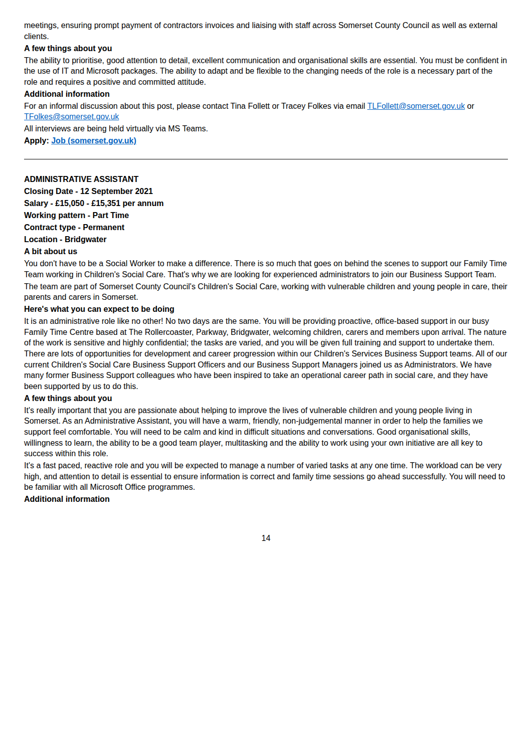meetings, ensuring prompt payment of contractors invoices and liaising with staff across Somerset County Council as well as external clients.
A few things about you
The ability to prioritise, good attention to detail, excellent communication and organisational skills are essential. You must be confident in the use of IT and Microsoft packages. The ability to adapt and be flexible to the changing needs of the role is a necessary part of the role and requires a positive and committed attitude.
Additional information
For an informal discussion about this post, please contact Tina Follett or Tracey Folkes via email TLFollett@somerset.gov.uk or TFolkes@somerset.gov.uk
All interviews are being held virtually via MS Teams.
Apply: Job (somerset.gov.uk)
ADMINISTRATIVE ASSISTANT
Closing Date - 12 September 2021
Salary - £15,050 - £15,351 per annum
Working pattern - Part Time
Contract type - Permanent
Location - Bridgwater
A bit about us
You don't have to be a Social Worker to make a difference. There is so much that goes on behind the scenes to support our Family Time Team working in Children's Social Care. That's why we are looking for experienced administrators to join our Business Support Team.
The team are part of Somerset County Council's Children's Social Care, working with vulnerable children and young people in care, their parents and carers in Somerset.
Here's what you can expect to be doing
It is an administrative role like no other! No two days are the same. You will be providing proactive, office-based support in our busy Family Time Centre based at The Rollercoaster, Parkway, Bridgwater, welcoming children, carers and members upon arrival. The nature of the work is sensitive and highly confidential; the tasks are varied, and you will be given full training and support to undertake them. There are lots of opportunities for development and career progression within our Children's Services Business Support teams. All of our current Children's Social Care Business Support Officers and our Business Support Managers joined us as Administrators. We have many former Business Support colleagues who have been inspired to take an operational career path in social care, and they have been supported by us to do this.
A few things about you
It's really important that you are passionate about helping to improve the lives of vulnerable children and young people living in Somerset. As an Administrative Assistant, you will have a warm, friendly, non-judgemental manner in order to help the families we support feel comfortable. You will need to be calm and kind in difficult situations and conversations. Good organisational skills, willingness to learn, the ability to be a good team player, multitasking and the ability to work using your own initiative are all key to success within this role.
It's a fast paced, reactive role and you will be expected to manage a number of varied tasks at any one time. The workload can be very high, and attention to detail is essential to ensure information is correct and family time sessions go ahead successfully. You will need to be familiar with all Microsoft Office programmes.
Additional information
14